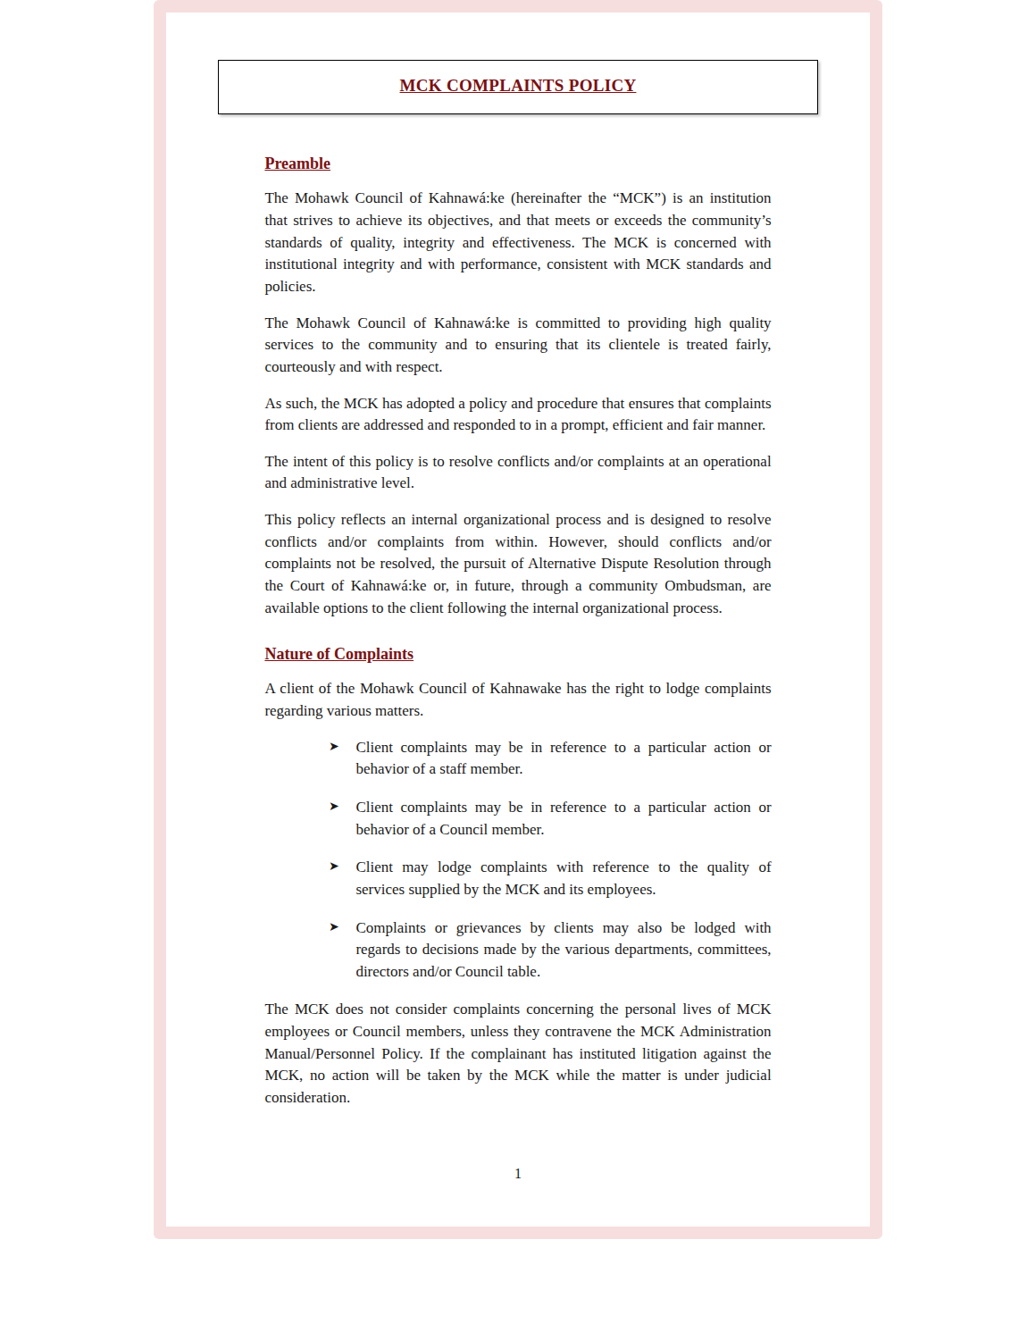MCK COMPLAINTS POLICY
Preamble
The Mohawk Council of Kahnawá:ke (hereinafter the “MCK”) is an institution that strives to achieve its objectives, and that meets or exceeds the community’s standards of quality, integrity and effectiveness. The MCK is concerned with institutional integrity and with performance, consistent with MCK standards and policies.
The Mohawk Council of Kahnawá:ke is committed to providing high quality services to the community and to ensuring that its clientele is treated fairly, courteously and with respect.
As such, the MCK has adopted a policy and procedure that ensures that complaints from clients are addressed and responded to in a prompt, efficient and fair manner.
The intent of this policy is to resolve conflicts and/or complaints at an operational and administrative level.
This policy reflects an internal organizational process and is designed to resolve conflicts and/or complaints from within. However, should conflicts and/or complaints not be resolved, the pursuit of Alternative Dispute Resolution through the Court of Kahnawá:ke or, in future, through a community Ombudsman, are available options to the client following the internal organizational process.
Nature of Complaints
A client of the Mohawk Council of Kahnawake has the right to lodge complaints regarding various matters.
Client complaints may be in reference to a particular action or behavior of a staff member.
Client complaints may be in reference to a particular action or behavior of a Council member.
Client may lodge complaints with reference to the quality of services supplied by the MCK and its employees.
Complaints or grievances by clients may also be lodged with regards to decisions made by the various departments, committees, directors and/or Council table.
The MCK does not consider complaints concerning the personal lives of MCK employees or Council members, unless they contravene the MCK Administration Manual/Personnel Policy. If the complainant has instituted litigation against the MCK, no action will be taken by the MCK while the matter is under judicial consideration.
1